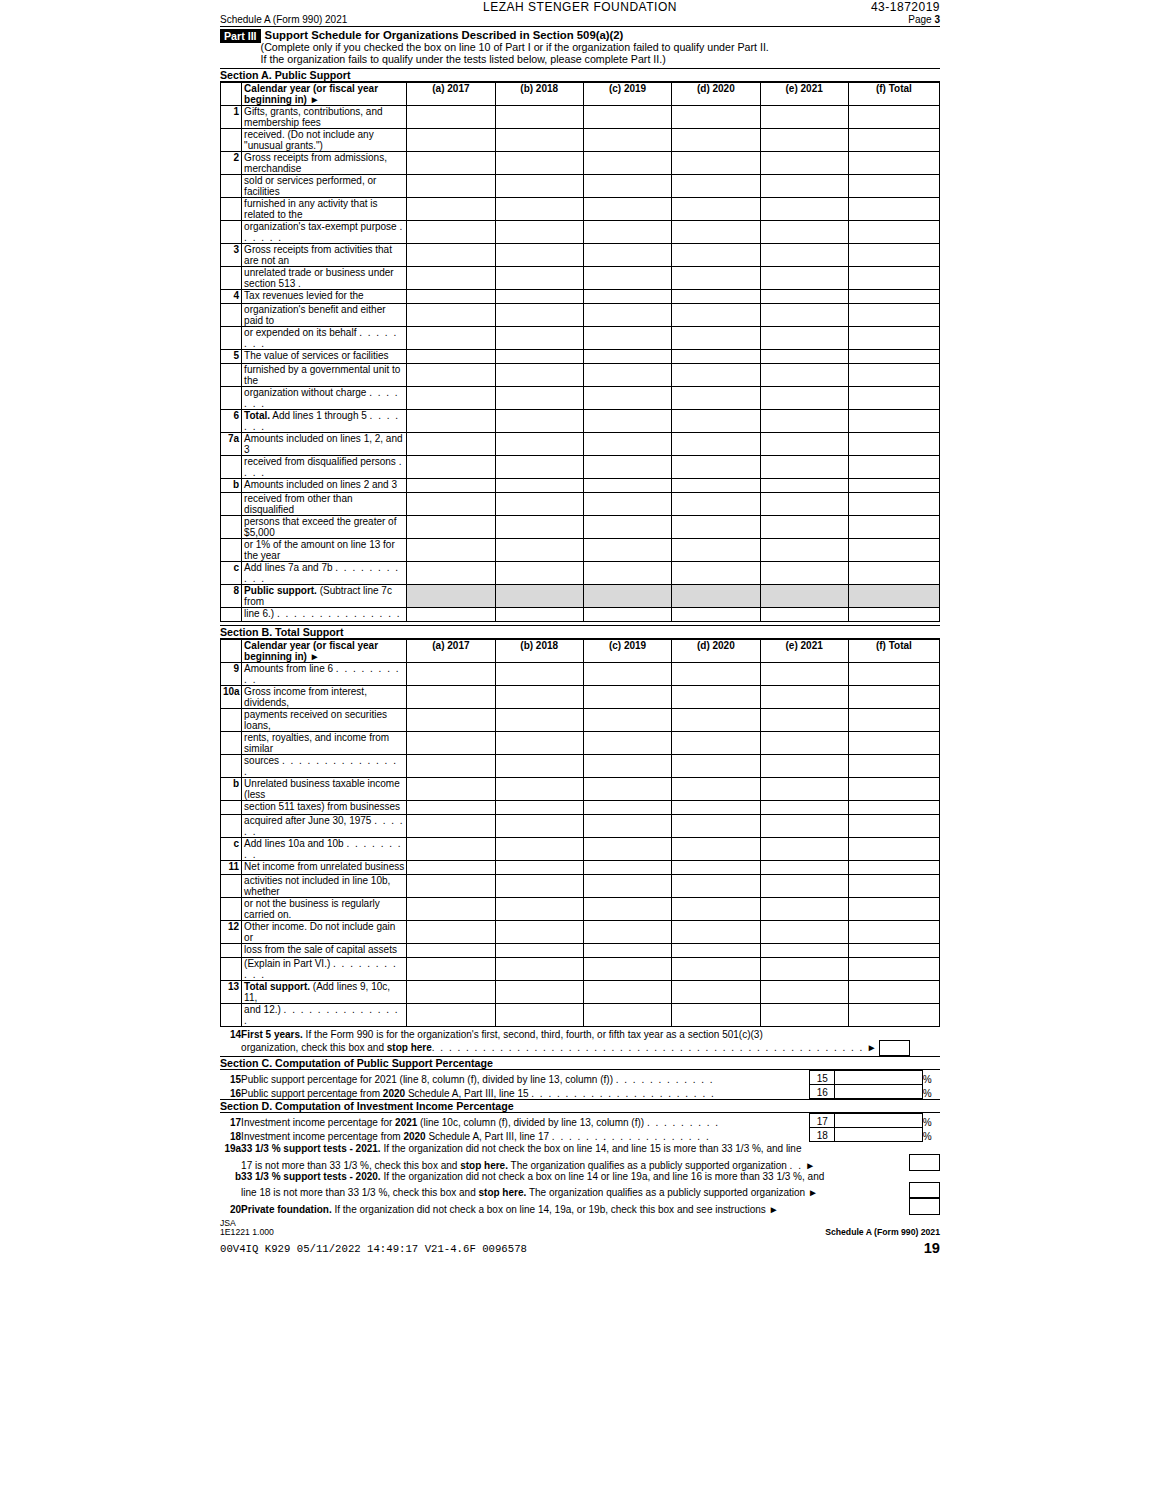LEZAH STENGER FOUNDATION 43-1872019
Schedule A (Form 990) 2021 Page 3
Part III
Support Schedule for Organizations Described in Section 509(a)(2)
(Complete only if you checked the box on line 10 of Part I or if the organization failed to qualify under Part II.
If the organization fails to qualify under the tests listed below, please complete Part II.)
Section A. Public Support
| | Calendar year (or fiscal year beginning in) ► | (a) 2017 | (b) 2018 | (c) 2019 | (d) 2020 | (e) 2021 | (f) Total |
| 1 | Gifts, grants, contributions, and membership fees | | | | | | |
| | received. (Do not include any "unusual grants.") | | | | | | |
| 2 | Gross receipts from admissions, merchandise | | | | | | |
| | sold or services performed, or facilities | | | | | | |
| | furnished in any activity that is related to the | | | | | | |
| | organization's tax-exempt purpose . . . . . . | | | | | | |
| 3 | Gross receipts from activities that are not an | | | | | | |
| | unrelated trade or business under section 513 . | | | | | | |
| 4 | Tax revenues levied for the | | | | | | |
| | organization's benefit and either paid to | | | | | | |
| | or expended on its behalf . . . . . . . . | | | | | | |
| 5 | The value of services or facilities | | | | | | |
| | furnished by a governmental unit to the | | | | | | |
| | organization without charge . . . . . . . | | | | | | |
| 6 | Total. Add lines 1 through 5 . . . . . . . | | | | | | |
| 7a | Amounts included on lines 1, 2, and 3 | | | | | | |
| | received from disqualified persons . . . . | | | | | | |
| b | Amounts included on lines 2 and 3 | | | | | | |
| | received from other than disqualified | | | | | | |
| | persons that exceed the greater of $5,000 | | | | | | |
| | or 1% of the amount on line 13 for the year | | | | | | |
| c | Add lines 7a and 7b . . . . . . . . . . . | | | | | | |
| 8 | Public support. (Subtract line 7c from | | | | | | |
| | line 6.) . . . . . . . . . . . . . . . | | | | | | |
Section B. Total Support
| | Calendar year (or fiscal year beginning in) ► | (a) 2017 | (b) 2018 | (c) 2019 | (d) 2020 | (e) 2021 | (f) Total |
| 9 | Amounts from line 6 . . . . . . . . . . | | | | | | |
| 10a | Gross income from interest, dividends, | | | | | | |
| | payments received on securities loans, | | | | | | |
| | rents, royalties, and income from similar | | | | | | |
| | sources . . . . . . . . . . . . . . . | | | | | | |
| b | Unrelated business taxable income (less | | | | | | |
| | section 511 taxes) from businesses | | | | | | |
| | acquired after June 30, 1975 . . . . . . | | | | | | |
| c | Add lines 10a and 10b . . . . . . . . . | | | | | | |
| 11 | Net income from unrelated business | | | | | | |
| | activities not included in line 10b, whether | | | | | | |
| | or not the business is regularly carried on . | | | | | | |
| 12 | Other income. Do not include gain or | | | | | | |
| | loss from the sale of capital assets | | | | | | |
| | (Explain in Part VI.) . . . . . . . . . . . | | | | | | |
| 13 | Total support. (Add lines 9, 10c, 11, | | | | | | |
| | and 12.) . . . . . . . . . . . . . . . | | | | | | |
| 14 | First 5 years. If the Form 990 is for the organization's first, second, third, fourth, or fifth tax year as a section 501(c)(3) |
| | organization, check this box and stop here . . . . . . . . . . . . . . . . . . . . . . . . . . . . . . . . . . . . . . . . . . . . . . . . . . . ► |
Section C. Computation of Public Support Percentage
| 15 | Public support percentage for 2021 (line 8, column (f), divided by line 13, column (f)) . . . . . . . . . . . . | 15 | | % |
| 16 | Public support percentage from 2020 Schedule A, Part III, line 15 . . . . . . . . . . . . . . . . . . . . . . | 16 | | % |
Section D. Computation of Investment Income Percentage
| 17 | Investment income percentage for 2021 (line 10c, column (f), divided by line 13, column (f)) . . . . . . . . . | 17 | | % |
| 18 | Investment income percentage from 2020 Schedule A, Part III, line 17 . . . . . . . . . . . . . . . . . . . | 18 | | % |
| 19a | 33 1/3 % support tests - 2021. If the organization did not check the box on line 14, and line 15 is more than 33 1/3 %, and line | |
| | 17 is not more than 33 1/3 %, check this box and stop here. The organization qualifies as a publicly supported organization . . ► | |
| b | 33 1/3 % support tests - 2020. If the organization did not check a box on line 14 or line 19a, and line 16 is more than 33 1/3 %, and | |
| | line 18 is not more than 33 1/3 %, check this box and stop here. The organization qualifies as a publicly supported organization ► | |
| 20 | Private foundation. If the organization did not check a box on line 14, 19a, or 19b, check this box and see instructions ► | |
JSA
1E1221 1.000
Schedule A (Form 990) 2021
00V4IQ K929 05/11/2022 14:49:17 V21-4.6F 0096578
19